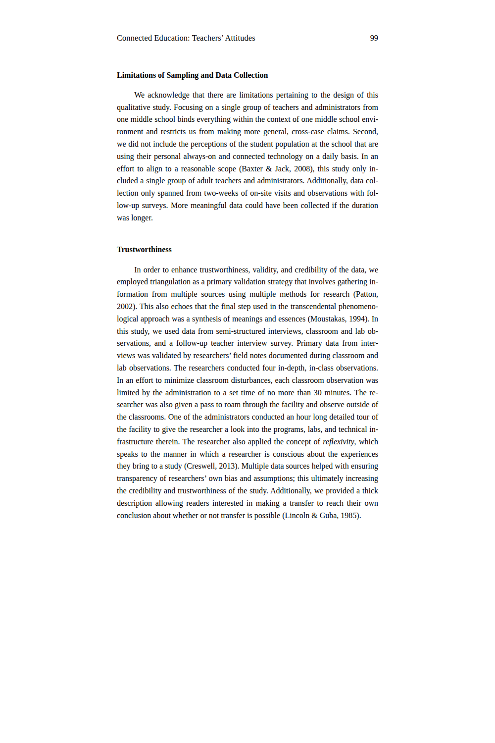Connected Education: Teachers’ Attitudes 99
Limitations of Sampling and Data Collection
We acknowledge that there are limitations pertaining to the design of this qualitative study. Focusing on a single group of teachers and administrators from one middle school binds everything within the context of one middle school environment and restricts us from making more general, cross-case claims. Second, we did not include the perceptions of the student population at the school that are using their personal always-on and connected technology on a daily basis. In an effort to align to a reasonable scope (Baxter & Jack, 2008), this study only included a single group of adult teachers and administrators. Additionally, data collection only spanned from two-weeks of on-site visits and observations with follow-up surveys. More meaningful data could have been collected if the duration was longer.
Trustworthiness
In order to enhance trustworthiness, validity, and credibility of the data, we employed triangulation as a primary validation strategy that involves gathering information from multiple sources using multiple methods for research (Patton, 2002). This also echoes that the final step used in the transcendental phenomenological approach was a synthesis of meanings and essences (Moustakas, 1994). In this study, we used data from semi-structured interviews, classroom and lab observations, and a follow-up teacher interview survey. Primary data from interviews was validated by researchers’ field notes documented during classroom and lab observations. The researchers conducted four in-depth, in-class observations. In an effort to minimize classroom disturbances, each classroom observation was limited by the administration to a set time of no more than 30 minutes. The researcher was also given a pass to roam through the facility and observe outside of the classrooms. One of the administrators conducted an hour long detailed tour of the facility to give the researcher a look into the programs, labs, and technical infrastructure therein. The researcher also applied the concept of reflexivity, which speaks to the manner in which a researcher is conscious about the experiences they bring to a study (Creswell, 2013). Multiple data sources helped with ensuring transparency of researchers’ own bias and assumptions; this ultimately increasing the credibility and trustworthiness of the study. Additionally, we provided a thick description allowing readers interested in making a transfer to reach their own conclusion about whether or not transfer is possible (Lincoln & Guba, 1985).